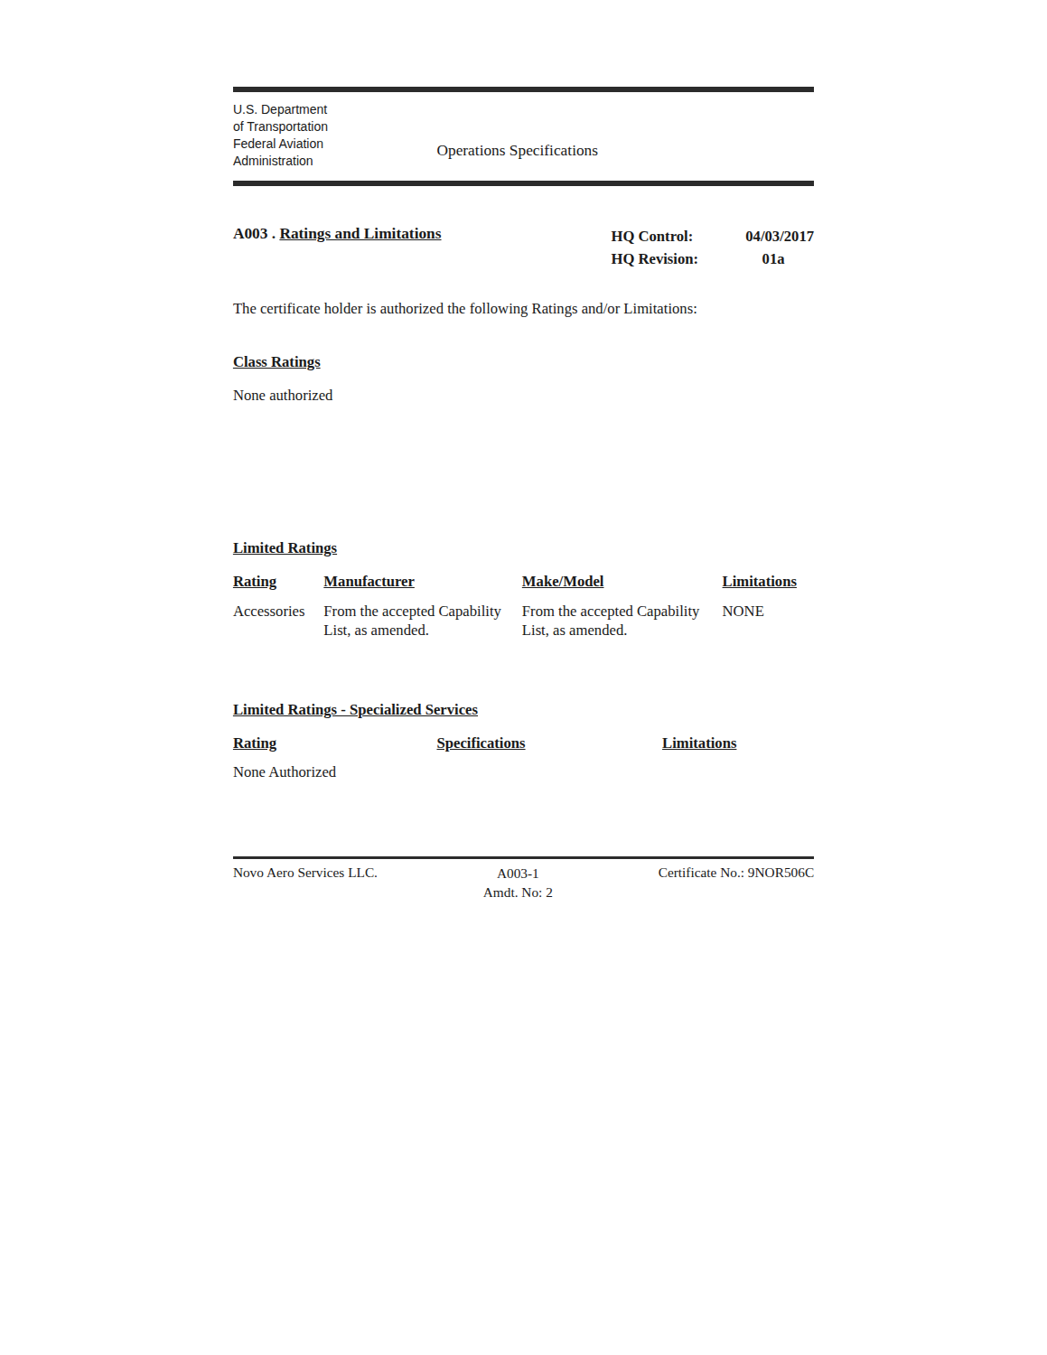U.S. Department
of Transportation
Federal Aviation
Administration
Operations Specifications
A003 . Ratings and Limitations
HQ Control: 04/03/2017
HQ Revision: 01a
The certificate holder is authorized the following Ratings and/or Limitations:
Class Ratings
None authorized
Limited Ratings
| Rating | Manufacturer | Make/Model | Limitations |
| --- | --- | --- | --- |
| Accessories | From the accepted Capability List, as amended. | From the accepted Capability List, as amended. | NONE |
Limited Ratings - Specialized Services
| Rating | Specifications | Limitations |
| --- | --- | --- |
| None Authorized | | |
Novo Aero Services LLC.
A003-1
Amdt. No: 2
Certificate No.: 9NOR506C